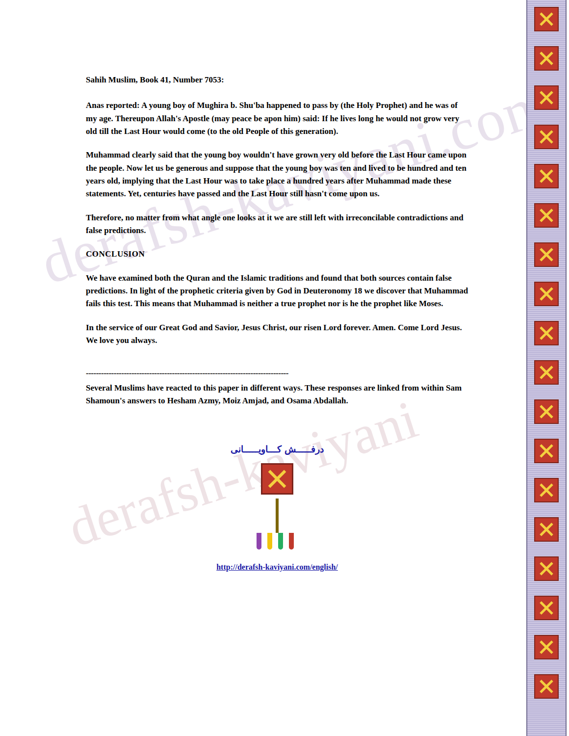derafsh-kaviyani.com
derafsh-kaviyani
Sahih Muslim, Book 41, Number 7053:
Anas reported: A young boy of Mughira b. Shu'ba happened to pass by (the Holy Prophet) and he was of my age. Thereupon Allah's Apostle (may peace be apon him) said: If he lives long he would not grow very old till the Last Hour would come (to the old People of this generation).
Muhammad clearly said that the young boy wouldn't have grown very old before the Last Hour came upon the people. Now let us be generous and suppose that the young boy was ten and lived to be hundred and ten years old, implying that the Last Hour was to take place a hundred years after Muhammad made these statements. Yet, centuries have passed and the Last Hour still hasn't come upon us.
Therefore, no matter from what angle one looks at it we are still left with irreconcilable contradictions and false predictions.
CONCLUSION
We have examined both the Quran and the Islamic traditions and found that both sources contain false predictions. In light of the prophetic criteria given by God in Deuteronomy 18 we discover that Muhammad fails this test. This means that Muhammad is neither a true prophet nor is he the prophet like Moses.
In the service of our Great God and Savior, Jesus Christ, our risen Lord forever. Amen. Come Lord Jesus. We love you always.
--------------------------------------------------------------------------------
Several Muslims have reacted to this paper in different ways. These responses are linked from within Sam Shamoun's answers to Hesham Azmy, Moiz Amjad, and Osama Abdallah.
درفـــــش کـــاویـــــانی
http://derafsh-kaviyani.com/english/